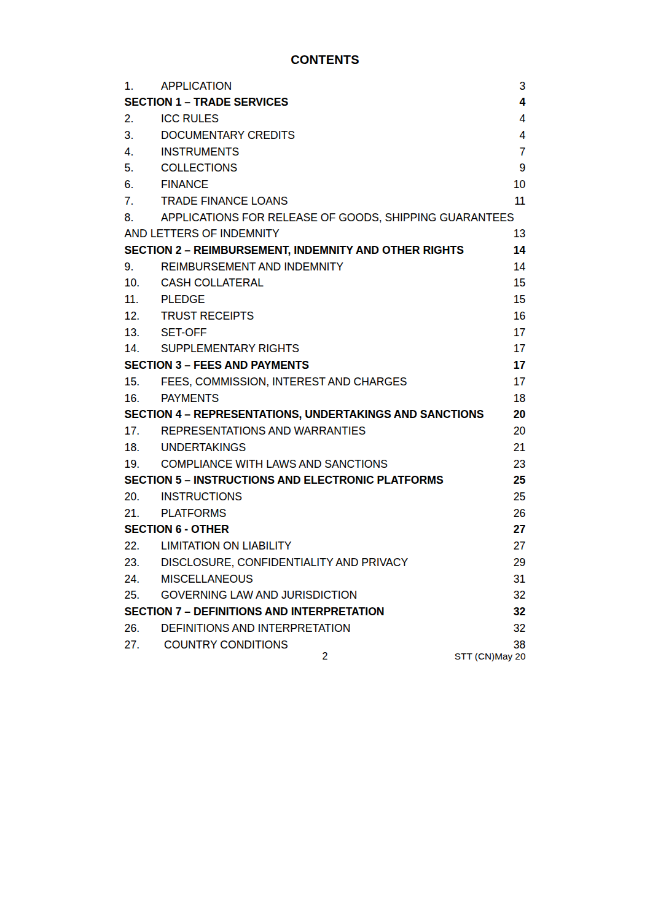CONTENTS
| 1. | APPLICATION | 3 |
| SECTION 1 – TRADE SERVICES | 4 |
| 2. | ICC RULES | 4 |
| 3. | DOCUMENTARY CREDITS | 4 |
| 4. | INSTRUMENTS | 7 |
| 5. | COLLECTIONS | 9 |
| 6. | FINANCE | 10 |
| 7. | TRADE FINANCE LOANS | 11 |
| 8. | APPLICATIONS FOR RELEASE OF GOODS, SHIPPING GUARANTEES |
| AND LETTERS OF INDEMNITY | 13 |
| SECTION 2 – REIMBURSEMENT, INDEMNITY AND OTHER RIGHTS | 14 |
| 9. | REIMBURSEMENT AND INDEMNITY | 14 |
| 10. | CASH COLLATERAL | 15 |
| 11. | PLEDGE | 15 |
| 12. | TRUST RECEIPTS | 16 |
| 13. | SET-OFF | 17 |
| 14. | SUPPLEMENTARY RIGHTS | 17 |
| SECTION 3 – FEES AND PAYMENTS | 17 |
| 15. | FEES, COMMISSION, INTEREST AND CHARGES | 17 |
| 16. | PAYMENTS | 18 |
| SECTION 4 – REPRESENTATIONS, UNDERTAKINGS AND SANCTIONS | 20 |
| 17. | REPRESENTATIONS AND WARRANTIES | 20 |
| 18. | UNDERTAKINGS | 21 |
| 19. | COMPLIANCE WITH LAWS AND SANCTIONS | 23 |
| SECTION 5 – INSTRUCTIONS AND ELECTRONIC PLATFORMS | 25 |
| 20. | INSTRUCTIONS | 25 |
| 21. | PLATFORMS | 26 |
| SECTION 6 - OTHER | 27 |
| 22. | LIMITATION ON LIABILITY | 27 |
| 23. | DISCLOSURE, CONFIDENTIALITY AND PRIVACY | 29 |
| 24. | MISCELLANEOUS | 31 |
| 25. | GOVERNING LAW AND JURISDICTION | 32 |
| SECTION 7 – DEFINITIONS AND INTERPRETATION | 32 |
| 26. | DEFINITIONS AND INTERPRETATION | 32 |
| 27. | COUNTRY CONDITIONS | 38 |
2
STT (CN)May 20